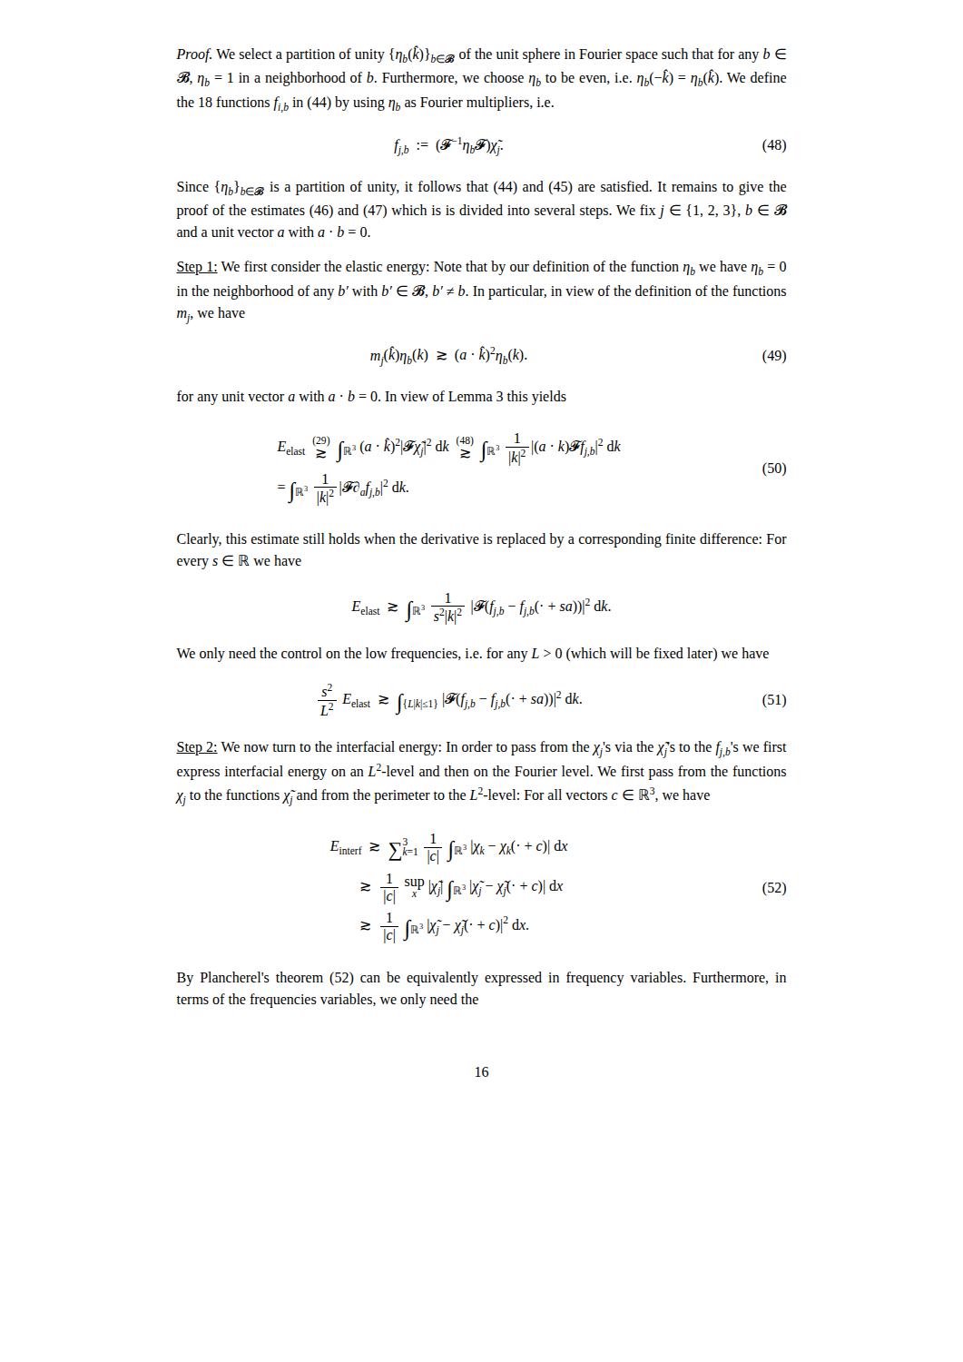Proof. We select a partition of unity {ηb(k̂)}b∈𝓑 of the unit sphere in Fourier space such that for any b ∈ 𝓑, ηb = 1 in a neighborhood of b. Furthermore, we choose ηb to be even, i.e. ηb(−k̂) = ηb(k̂). We define the 18 functions fi,b in (44) by using ηb as Fourier multipliers, i.e.
fj,b := (𝓕−1ηb 𝓕)χ̃j.
(48)
Since {ηb}b∈𝓑 is a partition of unity, it follows that (44) and (45) are satisfied. It remains to give the proof of the estimates (46) and (47) which is is divided into several steps. We fix j ∈ {1, 2, 3}, b ∈ 𝓑 and a unit vector a with a · b = 0.
Step 1: We first consider the elastic energy: Note that by our definition of the function ηb we have ηb = 0 in the neighborhood of any b′ with b′ ∈ 𝓑, b′ ≠ b. In particular, in view of the definition of the functions mj, we have
mj(k̂)ηb(k) ≳ (a · k̂)2ηb(k).
(49)
for any unit vector a with a · b = 0. In view of Lemma 3 this yields
Eelast (29)≳ ∫ℝ3 (a · k̂)2|𝓕χ̃j|2 dk (48)≳ ∫ℝ3 1|k|2|(a · k)𝓕fj,b|2 dk
= ∫ℝ3 1|k|2|𝓕∂afj,b|2 dk.
(50)
Clearly, this estimate still holds when the derivative is replaced by a corresponding finite difference: For every s ∈ ℝ we have
Eelast ≳ ∫ℝ3 1 s2|k|2 |𝓕(fj,b − fj,b(· + sa))|2 dk.
We only need the control on the low frequencies, i.e. for any L > 0 (which will be fixed later) we have
s2 L2 Eelast ≳ ∫{L|k|≤1} |𝓕(fj,b − fj,b(· + sa))|2 dk.
(51)
Step 2: We now turn to the interfacial energy: In order to pass from the χj's via the χ̃j's to the fj,b's we first express interfacial energy on an L2-level and then on the Fourier level. We first pass from the functions χj to the functions χ̃j and from the perimeter to the L2-level: For all vectors c ∈ ℝ3, we have
Einterf ≳ ∑3 k=1 1|c| ∫ℝ3 |χk − χk(· + c)| dx
≳ 1|c| sup x |χ̃j| ∫ℝ3 |χ̃j − χ̃j(· + c)| dx
≳ 1|c| ∫ℝ3 |χ̃j − χ̃j(· + c)|2 dx.
(52)
By Plancherel's theorem (52) can be equivalently expressed in frequency variables. Furthermore, in terms of the frequencies variables, we only need the
16